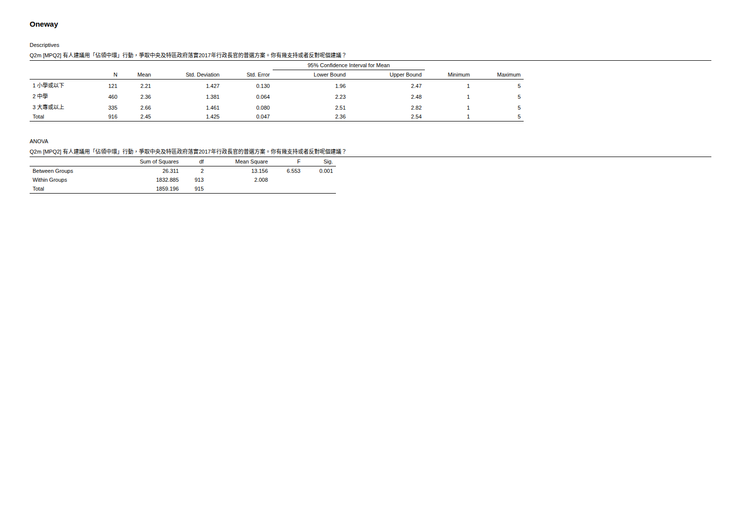Oneway
Descriptives
Q2m [MPQ2] 有人建議用「佔領中環」行動，爭取中央及特區政府落實2017年行政長官的普選方案。你有幾支持或者反對呢個建議？
| | | | | | 95% Confidence Interval for Mean | | |
| --- | --- | --- | --- | --- | --- | --- | --- |
| | N | Mean | Std. Deviation | Std. Error | Lower Bound | Upper Bound | Minimum | Maximum |
| 1 小學或以下 | 121 | 2.21 | 1.427 | 0.130 | 1.96 | 2.47 | 1 | 5 |
| 2 中學 | 460 | 2.36 | 1.381 | 0.064 | 2.23 | 2.48 | 1 | 5 |
| 3 大專或以上 | 335 | 2.66 | 1.461 | 0.080 | 2.51 | 2.82 | 1 | 5 |
| Total | 916 | 2.45 | 1.425 | 0.047 | 2.36 | 2.54 | 1 | 5 |
ANOVA
Q2m [MPQ2] 有人建議用「佔領中環」行動，爭取中央及特區政府落實2017年行政長官的普選方案。你有幾支持或者反對呢個建議？
| | Sum of Squares | df | Mean Square | F | Sig. |
| --- | --- | --- | --- | --- | --- |
| Between Groups | 26.311 | 2 | 13.156 | 6.553 | 0.001 |
| Within Groups | 1832.885 | 913 | 2.008 | | |
| Total | 1859.196 | 915 | | | |